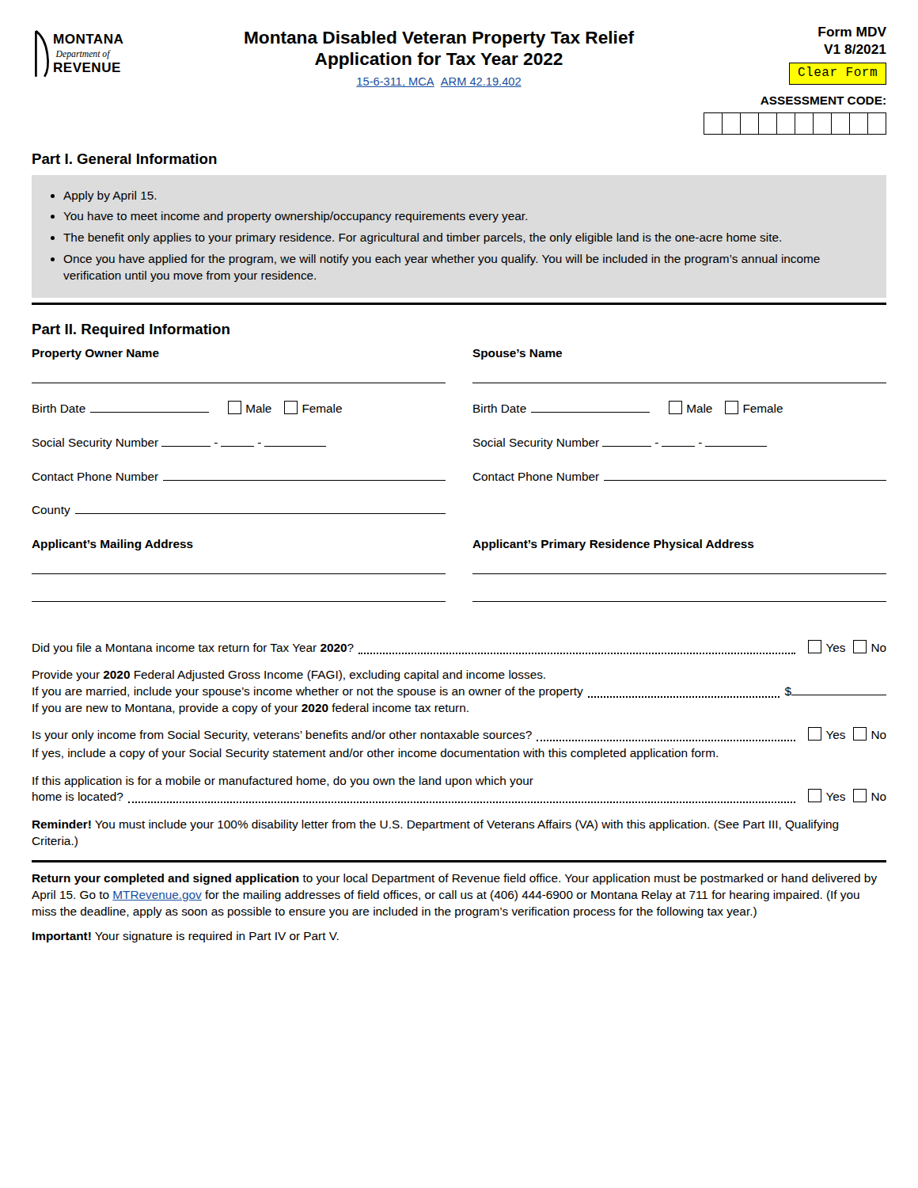MONTANA Department of REVENUE
Montana Disabled Veteran Property Tax Relief
Application for Tax Year 2022
15-6-311, MCA ARM 42.19.402
Form MDV
V1 8/2021
Clear Form
ASSESSMENT CODE:
Part I. General Information
Apply by April 15.
You have to meet income and property ownership/occupancy requirements every year.
The benefit only applies to your primary residence. For agricultural and timber parcels, the only eligible land is the one-acre home site.
Once you have applied for the program, we will notify you each year whether you qualify. You will be included in the program’s annual income verification until you move from your residence.
Part II. Required Information
Property Owner Name
Birth Date Male Female
Social Security Number - -
Contact Phone Number
County
Applicant’s Mailing Address
Spouse’s Name
Birth Date Male Female
Social Security Number - -
Contact Phone Number
spacer
Applicant’s Primary Residence Physical Address
Did you file a Montana income tax return for Tax Year 2020? Yes No
Provide your 2020 Federal Adjusted Gross Income (FAGI), excluding capital and income losses.
If you are married, include your spouse’s income whether or not the spouse is an owner of the property $
If you are new to Montana, provide a copy of your 2020 federal income tax return.
Is your only income from Social Security, veterans’ benefits and/or other nontaxable sources? Yes No
If yes, include a copy of your Social Security statement and/or other income documentation with this completed application form.
If this application is for a mobile or manufactured home, do you own the land upon which your
home is located? Yes No
Reminder! You must include your 100% disability letter from the U.S. Department of Veterans Affairs (VA) with this application. (See Part III, Qualifying Criteria.)
Return your completed and signed application to your local Department of Revenue field office. Your application must be postmarked or hand delivered by April 15. Go to MTRevenue.gov for the mailing addresses of field offices, or call us at (406) 444-6900 or Montana Relay at 711 for hearing impaired. (If you miss the deadline, apply as soon as possible to ensure you are included in the program’s verification process for the following tax year.)
Important! Your signature is required in Part IV or Part V.